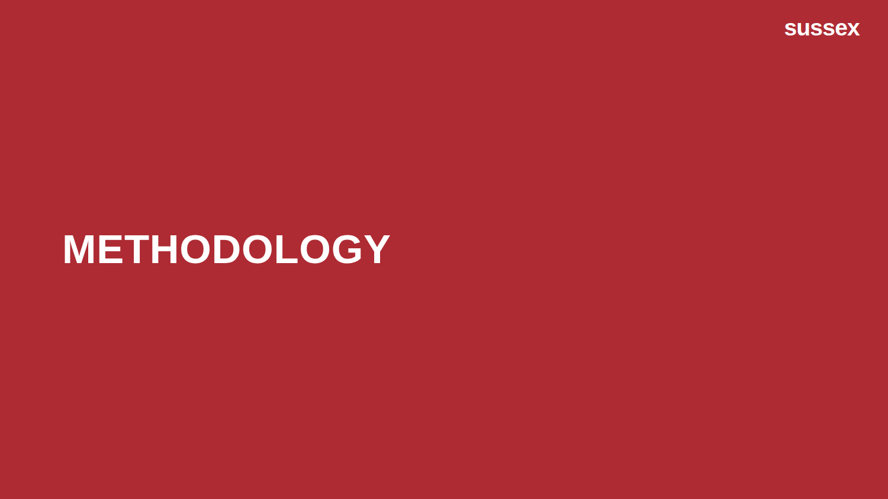sussex
Methodology